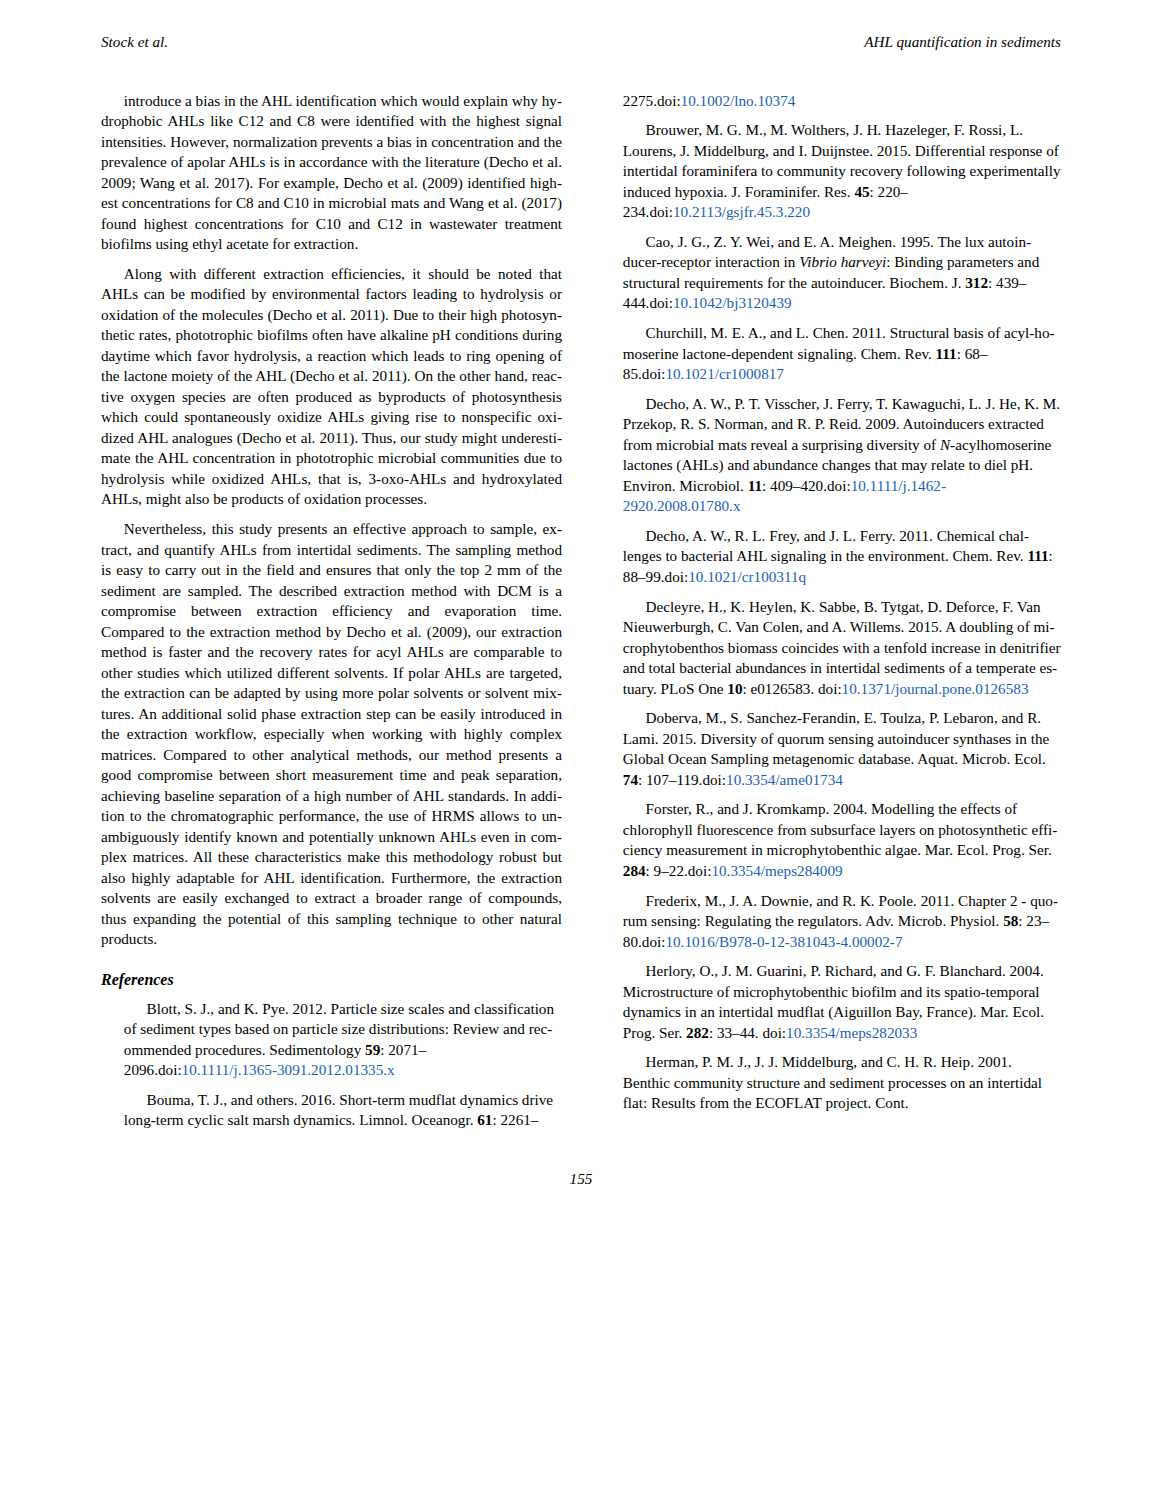Stock et al. AHL quantification in sediments
introduce a bias in the AHL identification which would explain why hydrophobic AHLs like C12 and C8 were identified with the highest signal intensities. However, normalization prevents a bias in concentration and the prevalence of apolar AHLs is in accordance with the literature (Decho et al. 2009; Wang et al. 2017). For example, Decho et al. (2009) identified highest concentrations for C8 and C10 in microbial mats and Wang et al. (2017) found highest concentrations for C10 and C12 in wastewater treatment biofilms using ethyl acetate for extraction.
Along with different extraction efficiencies, it should be noted that AHLs can be modified by environmental factors leading to hydrolysis or oxidation of the molecules (Decho et al. 2011). Due to their high photosynthetic rates, phototrophic biofilms often have alkaline pH conditions during daytime which favor hydrolysis, a reaction which leads to ring opening of the lactone moiety of the AHL (Decho et al. 2011). On the other hand, reactive oxygen species are often produced as byproducts of photosynthesis which could spontaneously oxidize AHLs giving rise to nonspecific oxidized AHL analogues (Decho et al. 2011). Thus, our study might underestimate the AHL concentration in phototrophic microbial communities due to hydrolysis while oxidized AHLs, that is, 3-oxo-AHLs and hydroxylated AHLs, might also be products of oxidation processes.
Nevertheless, this study presents an effective approach to sample, extract, and quantify AHLs from intertidal sediments. The sampling method is easy to carry out in the field and ensures that only the top 2 mm of the sediment are sampled. The described extraction method with DCM is a compromise between extraction efficiency and evaporation time. Compared to the extraction method by Decho et al. (2009), our extraction method is faster and the recovery rates for acyl AHLs are comparable to other studies which utilized different solvents. If polar AHLs are targeted, the extraction can be adapted by using more polar solvents or solvent mixtures. An additional solid phase extraction step can be easily introduced in the extraction workflow, especially when working with highly complex matrices. Compared to other analytical methods, our method presents a good compromise between short measurement time and peak separation, achieving baseline separation of a high number of AHL standards. In addition to the chromatographic performance, the use of HRMS allows to unambiguously identify known and potentially unknown AHLs even in complex matrices. All these characteristics make this methodology robust but also highly adaptable for AHL identification. Furthermore, the extraction solvents are easily exchanged to extract a broader range of compounds, thus expanding the potential of this sampling technique to other natural products.
References
Blott, S. J., and K. Pye. 2012. Particle size scales and classification of sediment types based on particle size distributions: Review and recommended procedures. Sedimentology 59: 2071–2096.doi:10.1111/j.1365-3091.2012.01335.x
Bouma, T. J., and others. 2016. Short-term mudflat dynamics drive long-term cyclic salt marsh dynamics. Limnol. Oceanogr. 61: 2261–2275.doi:10.1002/lno.10374
Brouwer, M. G. M., M. Wolthers, J. H. Hazeleger, F. Rossi, L. Lourens, J. Middelburg, and I. Duijnstee. 2015. Differential response of intertidal foraminifera to community recovery following experimentally induced hypoxia. J. Foraminifer. Res. 45: 220–234.doi:10.2113/gsjfr.45.3.220
Cao, J. G., Z. Y. Wei, and E. A. Meighen. 1995. The lux autoinducer-receptor interaction in Vibrio harveyi: Binding parameters and structural requirements for the autoinducer. Biochem. J. 312: 439–444.doi:10.1042/bj3120439
Churchill, M. E. A., and L. Chen. 2011. Structural basis of acyl-homoserine lactone-dependent signaling. Chem. Rev. 111: 68–85.doi:10.1021/cr1000817
Decho, A. W., P. T. Visscher, J. Ferry, T. Kawaguchi, L. J. He, K. M. Przekop, R. S. Norman, and R. P. Reid. 2009. Autoinducers extracted from microbial mats reveal a surprising diversity of N-acylhomoserine lactones (AHLs) and abundance changes that may relate to diel pH. Environ. Microbiol. 11: 409–420.doi:10.1111/j.1462-2920.2008.01780.x
Decho, A. W., R. L. Frey, and J. L. Ferry. 2011. Chemical challenges to bacterial AHL signaling in the environment. Chem. Rev. 111: 88–99.doi:10.1021/cr100311q
Decleyre, H., K. Heylen, K. Sabbe, B. Tytgat, D. Deforce, F. Van Nieuwerburgh, C. Van Colen, and A. Willems. 2015. A doubling of microphytobenthos biomass coincides with a tenfold increase in denitrifier and total bacterial abundances in intertidal sediments of a temperate estuary. PLoS One 10: e0126583. doi:10.1371/journal.pone.0126583
Doberva, M., S. Sanchez-Ferandin, E. Toulza, P. Lebaron, and R. Lami. 2015. Diversity of quorum sensing autoinducer synthases in the Global Ocean Sampling metagenomic database. Aquat. Microb. Ecol. 74: 107–119.doi:10.3354/ame01734
Forster, R., and J. Kromkamp. 2004. Modelling the effects of chlorophyll fluorescence from subsurface layers on photosynthetic efficiency measurement in microphytobenthic algae. Mar. Ecol. Prog. Ser. 284: 9–22.doi:10.3354/meps284009
Frederix, M., J. A. Downie, and R. K. Poole. 2011. Chapter 2 - quorum sensing: Regulating the regulators. Adv. Microb. Physiol. 58: 23–80.doi:10.1016/B978-0-12-381043-4.00002-7
Herlory, O., J. M. Guarini, P. Richard, and G. F. Blanchard. 2004. Microstructure of microphytobenthic biofilm and its spatio-temporal dynamics in an intertidal mudflat (Aiguillon Bay, France). Mar. Ecol. Prog. Ser. 282: 33–44. doi:10.3354/meps282033
Herman, P. M. J., J. J. Middelburg, and C. H. R. Heip. 2001. Benthic community structure and sediment processes on an intertidal flat: Results from the ECOFLAT project. Cont.
155